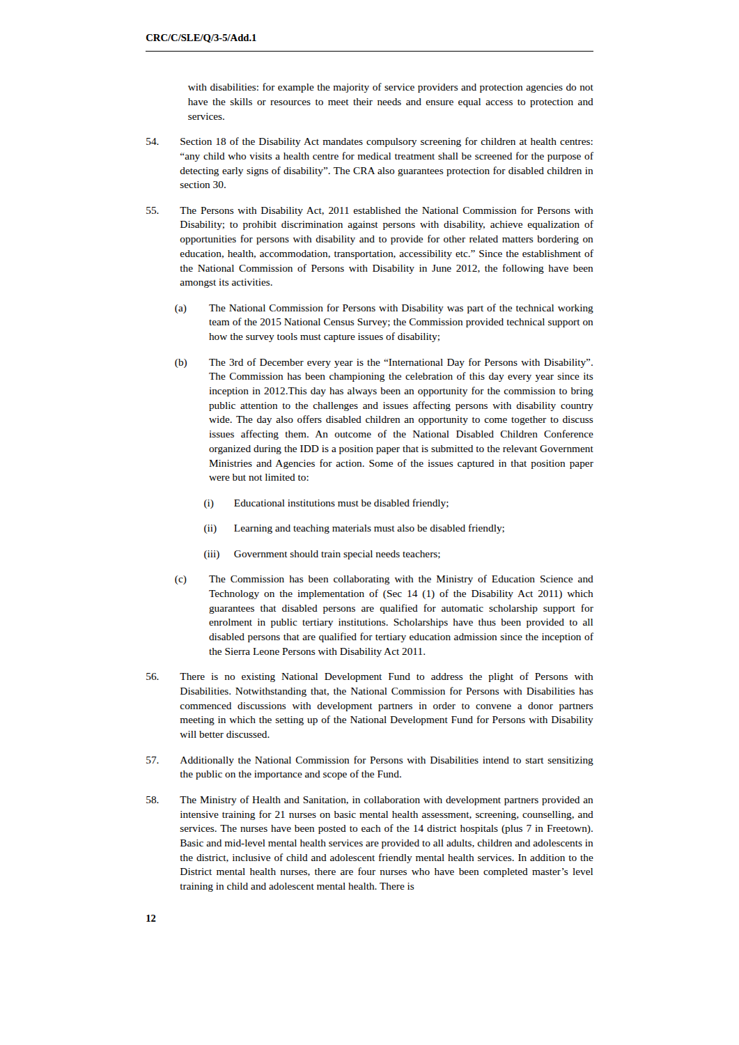CRC/C/SLE/Q/3-5/Add.1
with disabilities: for example the majority of service providers and protection agencies do not have the skills or resources to meet their needs and ensure equal access to protection and services.
54.
Section 18 of the Disability Act mandates compulsory screening for children at health centres: “any child who visits a health centre for medical treatment shall be screened for the purpose of detecting early signs of disability”. The CRA also guarantees protection for disabled children in section 30.
55.
The Persons with Disability Act, 2011 established the National Commission for Persons with Disability; to prohibit discrimination against persons with disability, achieve equalization of opportunities for persons with disability and to provide for other related matters bordering on education, health, accommodation, transportation, accessibility etc.” Since the establishment of the National Commission of Persons with Disability in June 2012, the following have been amongst its activities.
(a)
The National Commission for Persons with Disability was part of the technical working team of the 2015 National Census Survey; the Commission provided technical support on how the survey tools must capture issues of disability;
(b)
The 3rd of December every year is the “International Day for Persons with Disability”. The Commission has been championing the celebration of this day every year since its inception in 2012.This day has always been an opportunity for the commission to bring public attention to the challenges and issues affecting persons with disability country wide. The day also offers disabled children an opportunity to come together to discuss issues affecting them. An outcome of the National Disabled Children Conference organized during the IDD is a position paper that is submitted to the relevant Government Ministries and Agencies for action. Some of the issues captured in that position paper were but not limited to:
(i)
Educational institutions must be disabled friendly;
(ii)
Learning and teaching materials must also be disabled friendly;
(iii)
Government should train special needs teachers;
(c)
The Commission has been collaborating with the Ministry of Education Science and Technology on the implementation of (Sec 14 (1) of the Disability Act 2011) which guarantees that disabled persons are qualified for automatic scholarship support for enrolment in public tertiary institutions. Scholarships have thus been provided to all disabled persons that are qualified for tertiary education admission since the inception of the Sierra Leone Persons with Disability Act 2011.
56.
There is no existing National Development Fund to address the plight of Persons with Disabilities. Notwithstanding that, the National Commission for Persons with Disabilities has commenced discussions with development partners in order to convene a donor partners meeting in which the setting up of the National Development Fund for Persons with Disability will better discussed.
57.
Additionally the National Commission for Persons with Disabilities intend to start sensitizing the public on the importance and scope of the Fund.
58.
The Ministry of Health and Sanitation, in collaboration with development partners provided an intensive training for 21 nurses on basic mental health assessment, screening, counselling, and services. The nurses have been posted to each of the 14 district hospitals (plus 7 in Freetown). Basic and mid-level mental health services are provided to all adults, children and adolescents in the district, inclusive of child and adolescent friendly mental health services. In addition to the District mental health nurses, there are four nurses who have been completed master’s level training in child and adolescent mental health. There is
12